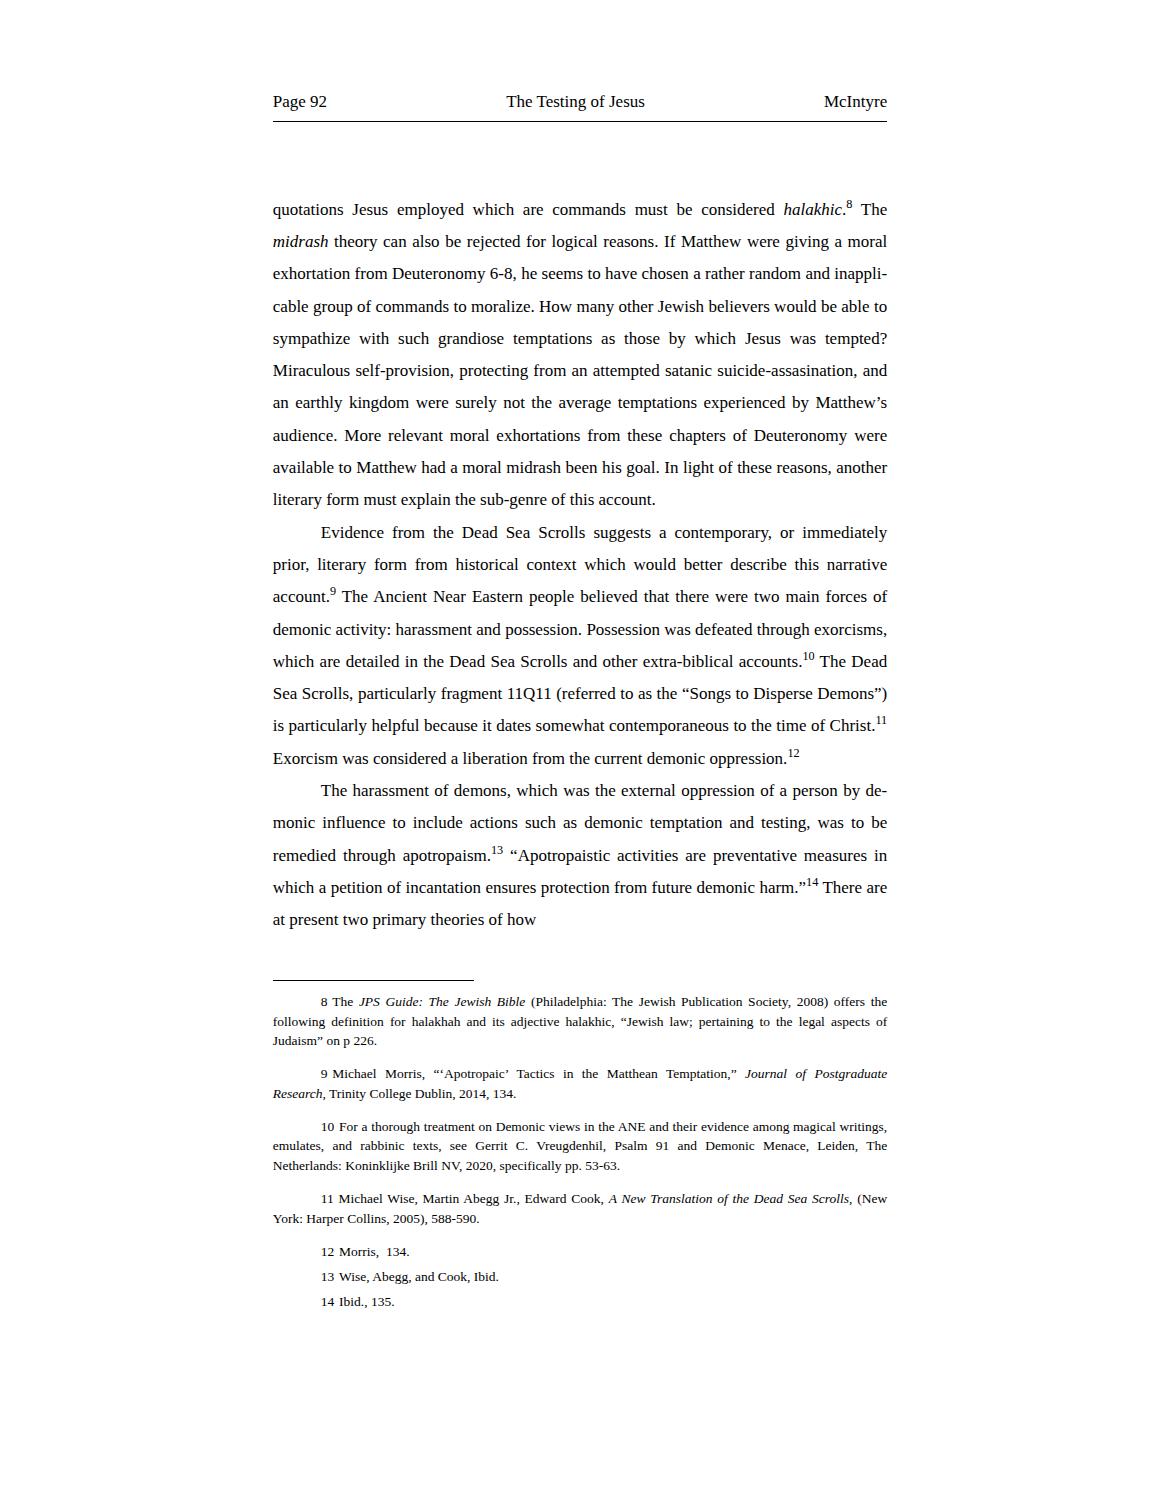Page 92 The Testing of Jesus McIntyre
quotations Jesus employed which are commands must be considered halakhic.8 The midrash theory can also be rejected for logical reasons. If Matthew were giving a moral exhortation from Deuteronomy 6-8, he seems to have chosen a rather random and inapplicable group of commands to moralize. How many other Jewish believers would be able to sympathize with such grandiose temptations as those by which Jesus was tempted? Miraculous self-provision, protecting from an attempted satanic suicide-assasination, and an earthly kingdom were surely not the average temptations experienced by Matthew’s audience. More relevant moral exhortations from these chapters of Deuteronomy were available to Matthew had a moral midrash been his goal. In light of these reasons, another literary form must explain the sub-genre of this account.
Evidence from the Dead Sea Scrolls suggests a contemporary, or immediately prior, literary form from historical context which would better describe this narrative account.9 The Ancient Near Eastern people believed that there were two main forces of demonic activity: harassment and possession. Possession was defeated through exorcisms, which are detailed in the Dead Sea Scrolls and other extra-biblical accounts.10 The Dead Sea Scrolls, particularly fragment 11Q11 (referred to as the “Songs to Disperse Demons”) is particularly helpful because it dates somewhat contemporaneous to the time of Christ.11 Exorcism was considered a liberation from the current demonic oppression.12
The harassment of demons, which was the external oppression of a person by demonic influence to include actions such as demonic temptation and testing, was to be remedied through apotropaism.13 “Apotropaistic activities are preventative measures in which a petition of incantation ensures protection from future demonic harm.”14 There are at present two primary theories of how
8 The JPS Guide: The Jewish Bible (Philadelphia: The Jewish Publication Society, 2008) offers the following definition for halakhah and its adjective halakhic, “Jewish law; pertaining to the legal aspects of Judaism” on p 226.
9 Michael Morris, “‘Apotropaic’ Tactics in the Matthean Temptation,” Journal of Postgraduate Research, Trinity College Dublin, 2014, 134.
10 For a thorough treatment on Demonic views in the ANE and their evidence among magical writings, emulates, and rabbinic texts, see Gerrit C. Vreugdenhil, Psalm 91 and Demonic Menace, Leiden, The Netherlands: Koninklijke Brill NV, 2020, specifically pp. 53-63.
11 Michael Wise, Martin Abegg Jr., Edward Cook, A New Translation of the Dead Sea Scrolls, (New York: Harper Collins, 2005), 588-590.
12 Morris, 134.
13 Wise, Abegg, and Cook, Ibid.
14 Ibid., 135.